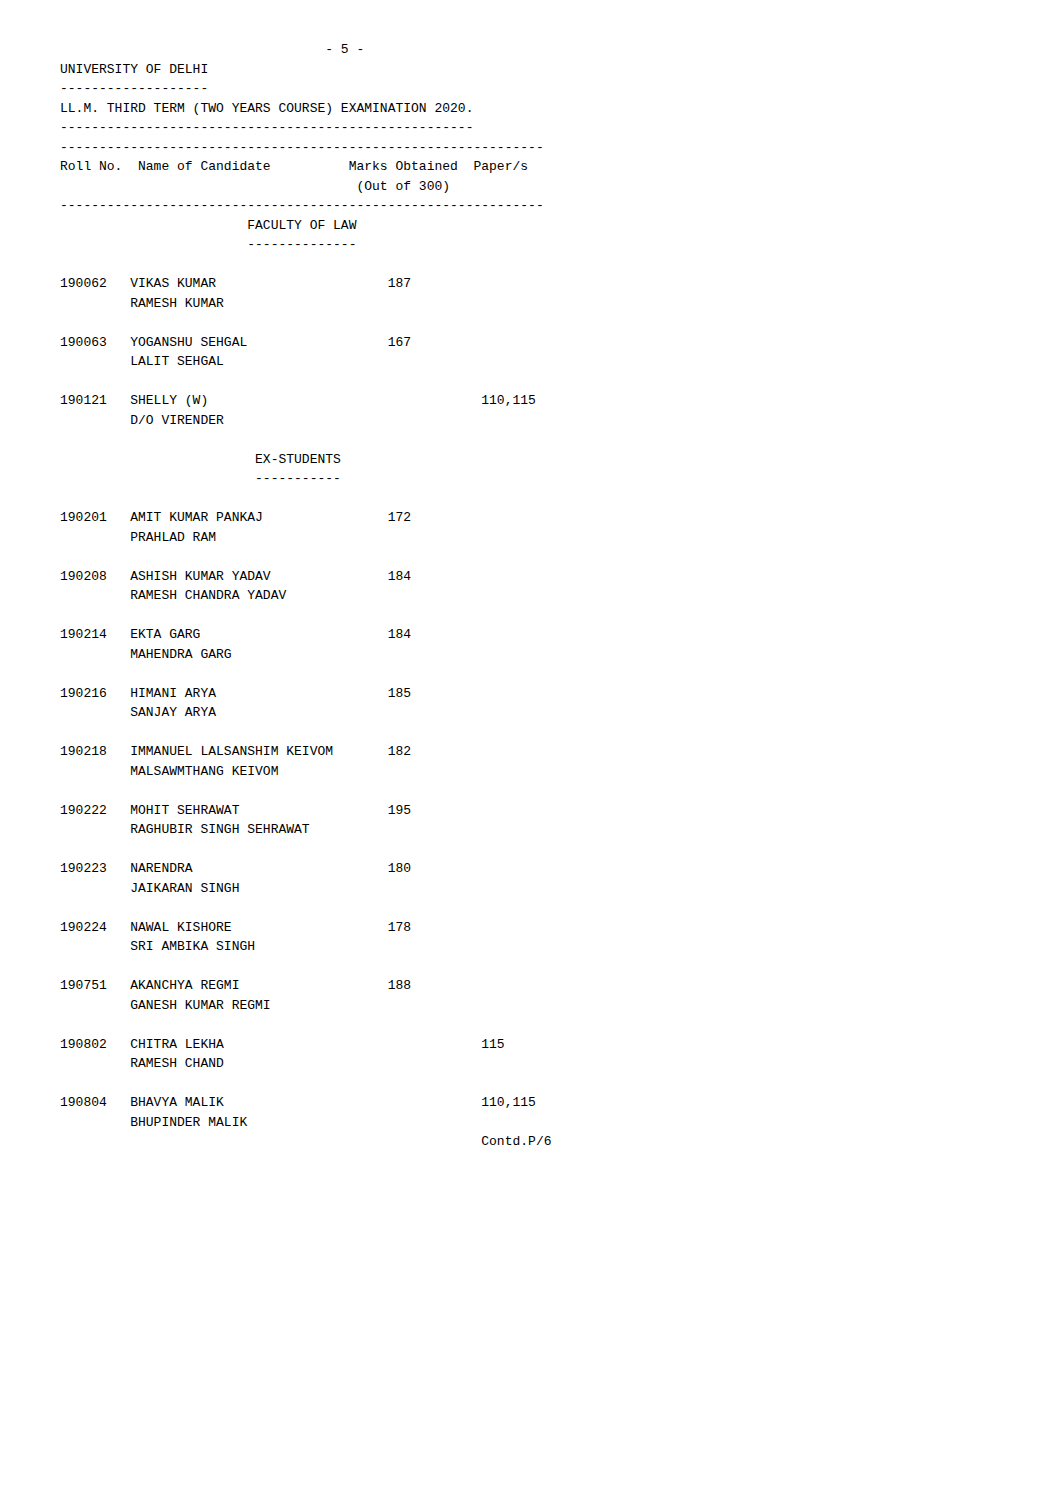- 5 -
UNIVERSITY OF DELHI
-------------------
LL.M. THIRD TERM (TWO YEARS COURSE) EXAMINATION 2020.
-----------------------------------------------------
--------------------------------------------------------------
Roll No.  Name of Candidate          Marks Obtained  Paper/s
                                      (Out of 300)
--------------------------------------------------------------
                        FACULTY OF LAW
                        --------------

190062   VIKAS KUMAR                      187
         RAMESH KUMAR

190063   YOGANSHU SEHGAL                  167
         LALIT SEHGAL

190121   SHELLY (W)                                   110,115
         D/O VIRENDER

                         EX-STUDENTS
                         -----------

190201   AMIT KUMAR PANKAJ                172
         PRAHLAD RAM

190208   ASHISH KUMAR YADAV               184
         RAMESH CHANDRA YADAV

190214   EKTA GARG                        184
         MAHENDRA GARG

190216   HIMANI ARYA                      185
         SANJAY ARYA

190218   IMMANUEL LALSANSHIM KEIVOM       182
         MALSAWMTHANG KEIVOM

190222   MOHIT SEHRAWAT                   195
         RAGHUBIR SINGH SEHRAWAT

190223   NARENDRA                         180
         JAIKARAN SINGH

190224   NAWAL KISHORE                    178
         SRI AMBIKA SINGH

190751   AKANCHYA REGMI                   188
         GANESH KUMAR REGMI

190802   CHITRA LEKHA                                 115
         RAMESH CHAND

190804   BHAVYA MALIK                                 110,115
         BHUPINDER MALIK
                                                      Contd.P/6